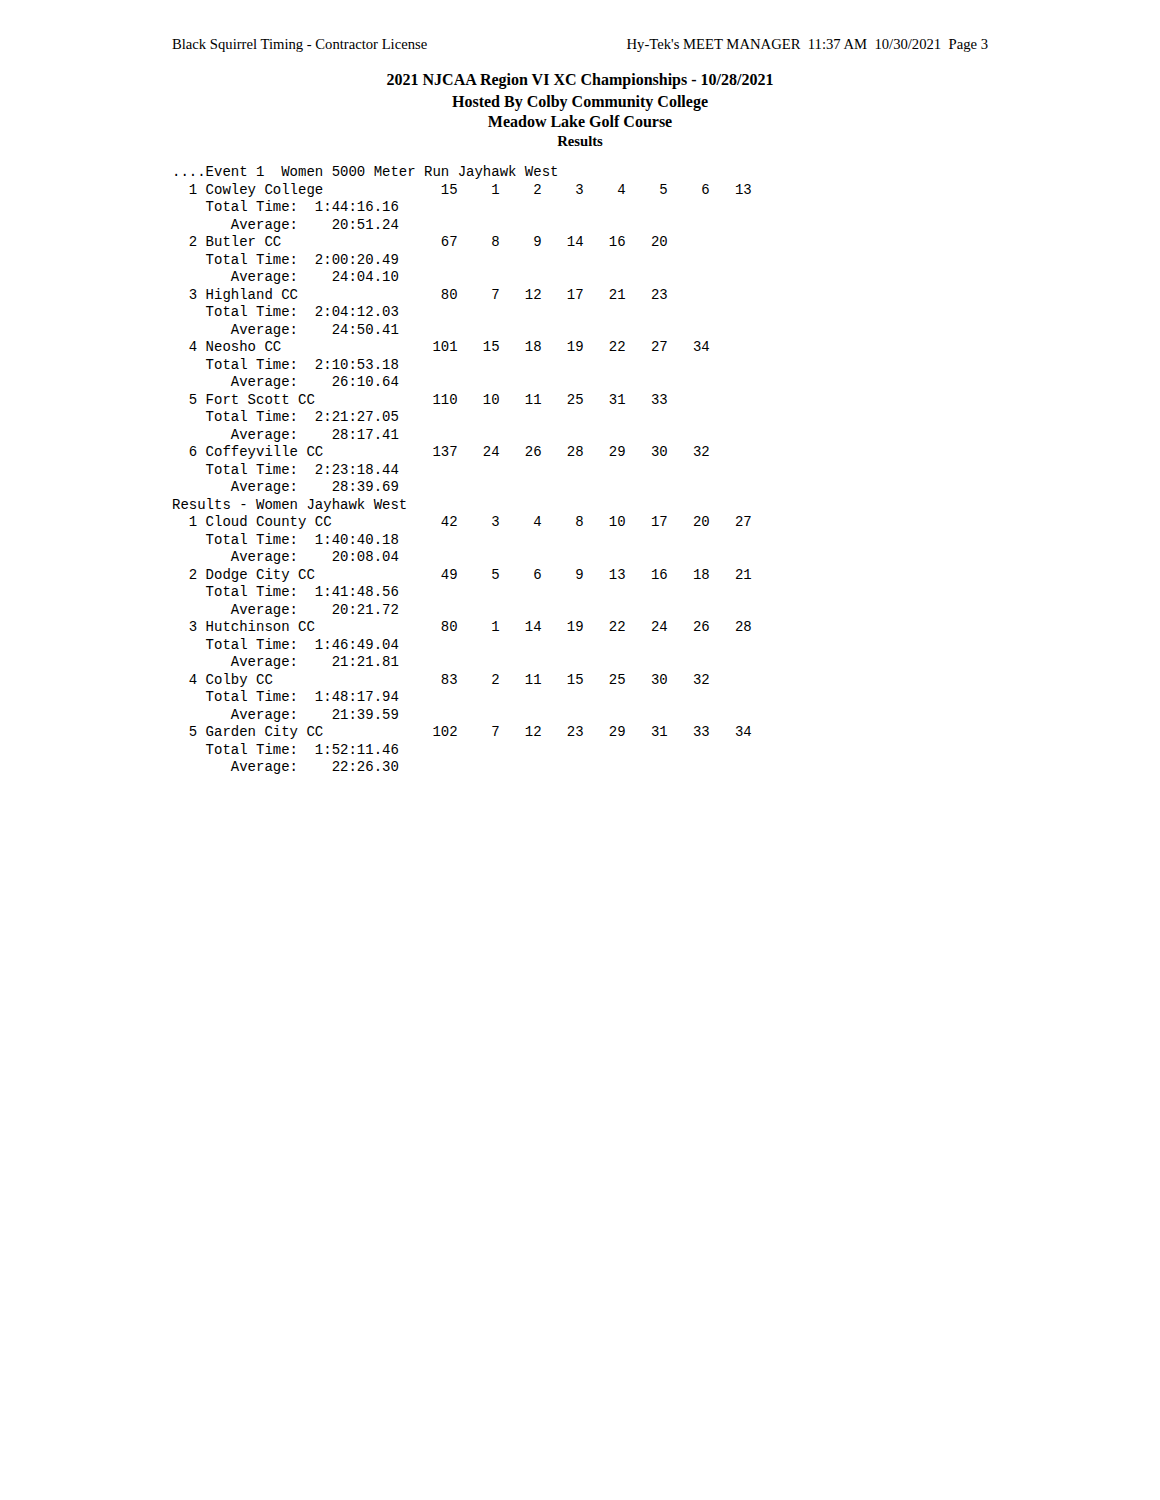Black Squirrel Timing - Contractor License Hy-Tek's MEET MANAGER 11:37 AM 10/30/2021 Page 3
2021 NJCAA Region VI XC Championships - 10/28/2021
Hosted By Colby Community College
Meadow Lake Golf Course
Results
....Event 1  Women 5000 Meter Run Jayhawk West
  1 Cowley College              15    1    2    3    4    5    6   13
    Total Time:  1:44:16.16
       Average:    20:51.24
  2 Butler CC                   67    8    9   14   16   20
    Total Time:  2:00:20.49
       Average:    24:04.10
  3 Highland CC                 80    7   12   17   21   23
    Total Time:  2:04:12.03
       Average:    24:50.41
  4 Neosho CC                  101   15   18   19   22   27   34
    Total Time:  2:10:53.18
       Average:    26:10.64
  5 Fort Scott CC              110   10   11   25   31   33
    Total Time:  2:21:27.05
       Average:    28:17.41
  6 Coffeyville CC             137   24   26   28   29   30   32
    Total Time:  2:23:18.44
       Average:    28:39.69
Results - Women Jayhawk West
  1 Cloud County CC             42    3    4    8   10   17   20   27
    Total Time:  1:40:40.18
       Average:    20:08.04
  2 Dodge City CC               49    5    6    9   13   16   18   21
    Total Time:  1:41:48.56
       Average:    20:21.72
  3 Hutchinson CC               80    1   14   19   22   24   26   28
    Total Time:  1:46:49.04
       Average:    21:21.81
  4 Colby CC                    83    2   11   15   25   30   32
    Total Time:  1:48:17.94
       Average:    21:39.59
  5 Garden City CC             102    7   12   23   29   31   33   34
    Total Time:  1:52:11.46
       Average:    22:26.30